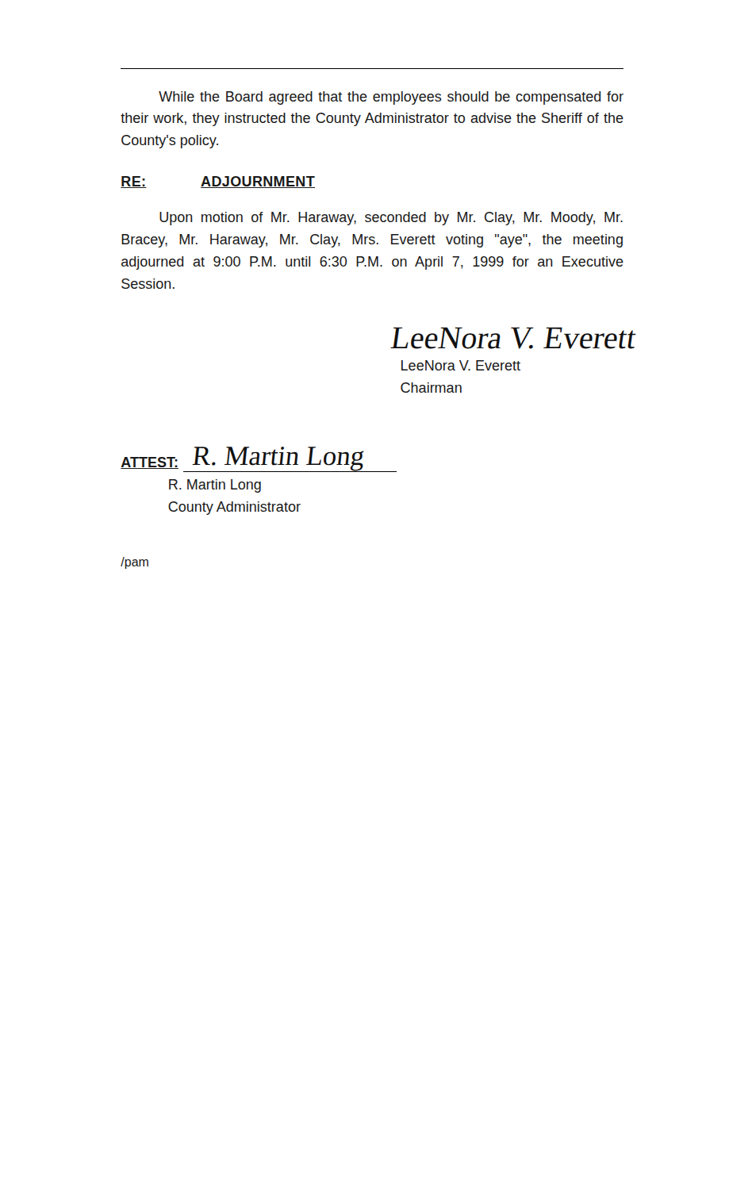While the Board agreed that the employees should be compensated for their work, they instructed the County Administrator to advise the Sheriff of the County's policy.
RE: ADJOURNMENT
Upon motion of Mr. Haraway, seconded by Mr. Clay, Mr. Moody, Mr. Bracey, Mr. Haraway, Mr. Clay, Mrs. Everett voting "aye", the meeting adjourned at 9:00 P.M. until 6:30 P.M. on April 7, 1999 for an Executive Session.
LeeNora V. Everett
LeeNora V. Everett
Chairman
ATTEST: R. Martin Long
R. Martin Long
County Administrator
/pam